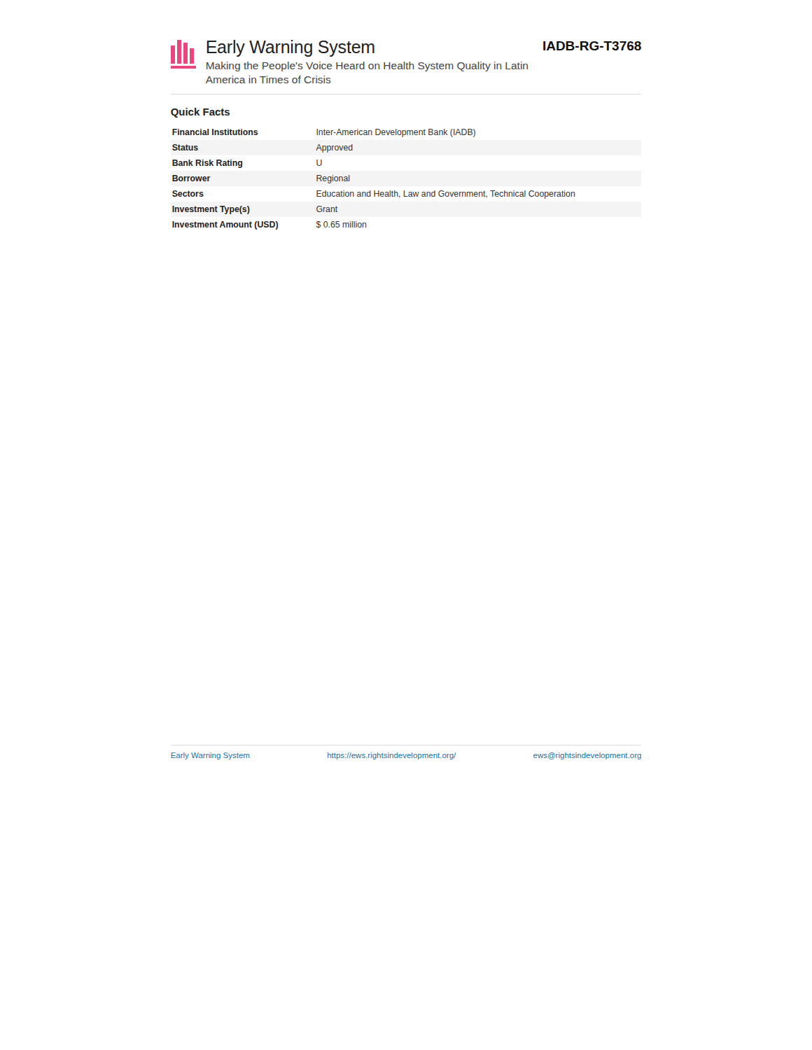Early Warning System
Making the People's Voice Heard on Health System Quality in Latin America in Times of Crisis
IADB-RG-T3768
Quick Facts
| Financial Institutions | Inter-American Development Bank (IADB) |
| Status | Approved |
| Bank Risk Rating | U |
| Borrower | Regional |
| Sectors | Education and Health, Law and Government, Technical Cooperation |
| Investment Type(s) | Grant |
| Investment Amount (USD) | $ 0.65 million |
Early Warning System
https://ews.rightsindevelopment.org/
ews@rightsindevelopment.org